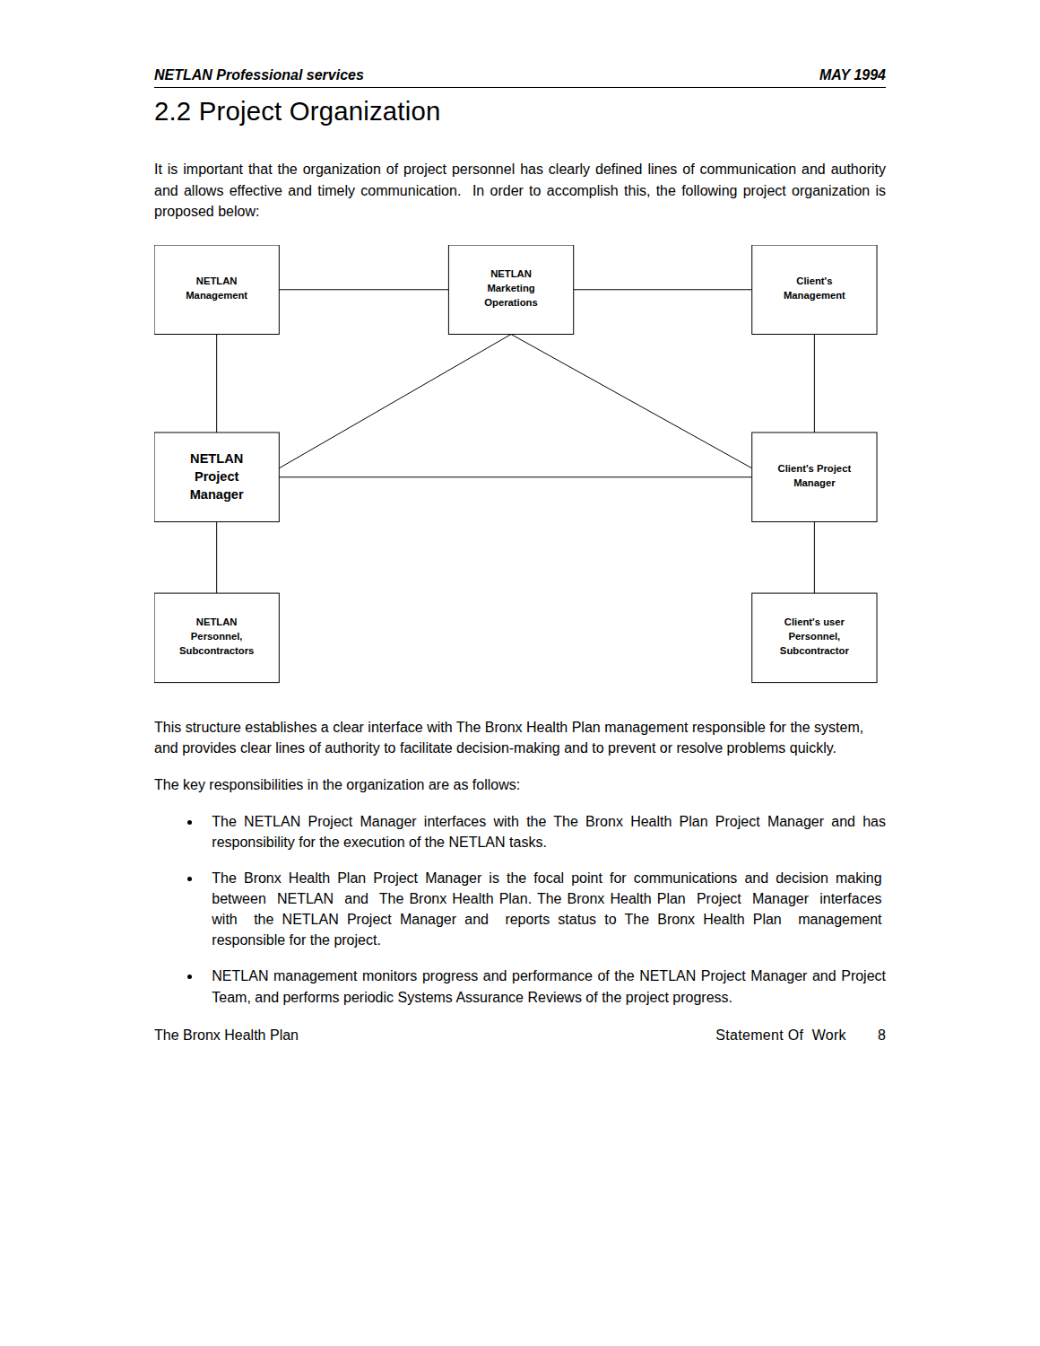NETLAN Professional services MAY 1994
2.2 Project Organization
It is important that the organization of project personnel has clearly defined lines of communication and authority and allows effective and timely communication. In order to accomplish this, the following project organization is proposed below:
NETLAN Management NETLAN Marketing Operations Client's Management NETLAN Project Manager Client's Project Manager NETLAN Personnel, Subcontractors Client's user Personnel, Subcontractor
This structure establishes a clear interface with The Bronx Health Plan management responsible for the system, and provides clear lines of authority to facilitate decision-making and to prevent or resolve problems quickly.
The key responsibilities in the organization are as follows:
The NETLAN Project Manager interfaces with the The Bronx Health Plan Project Manager and has responsibility for the execution of the NETLAN tasks.
The Bronx Health Plan Project Manager is the focal point for communications and decision making between NETLAN and The Bronx Health Plan. The Bronx Health Plan Project Manager interfaces with the NETLAN Project Manager and reports status to The Bronx Health Plan management responsible for the project.
NETLAN management monitors progress and performance of the NETLAN Project Manager and Project Team, and performs periodic Systems Assurance Reviews of the project progress.
The Bronx Health Plan Statement Of Work 8